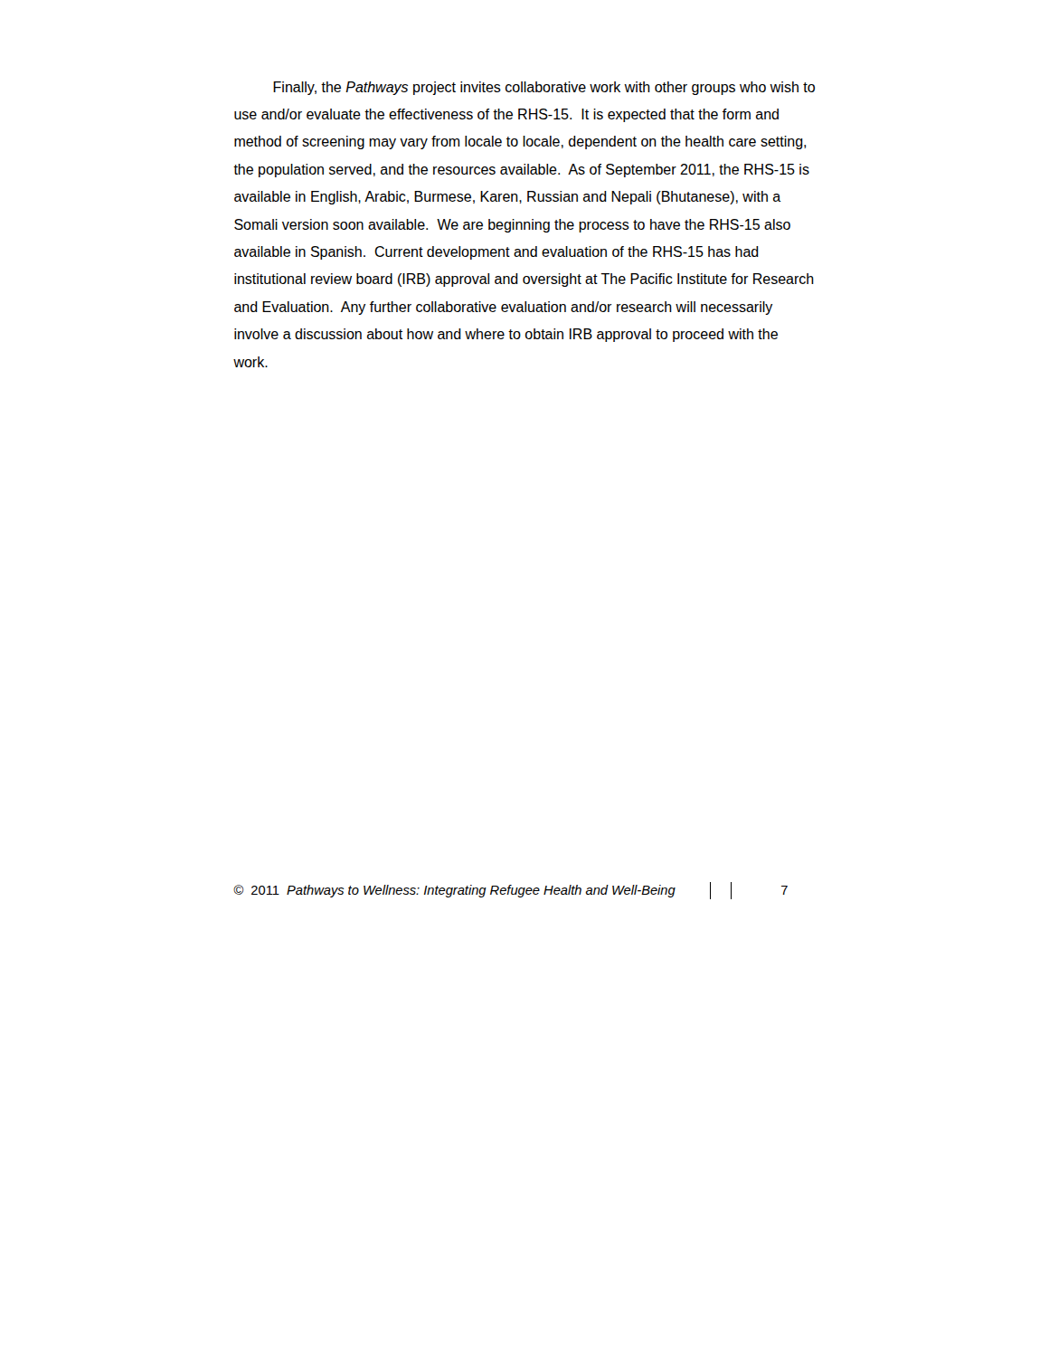Finally, the Pathways project invites collaborative work with other groups who wish to use and/or evaluate the effectiveness of the RHS-15. It is expected that the form and method of screening may vary from locale to locale, dependent on the health care setting, the population served, and the resources available. As of September 2011, the RHS-15 is available in English, Arabic, Burmese, Karen, Russian and Nepali (Bhutanese), with a Somali version soon available. We are beginning the process to have the RHS-15 also available in Spanish. Current development and evaluation of the RHS-15 has had institutional review board (IRB) approval and oversight at The Pacific Institute for Research and Evaluation. Any further collaborative evaluation and/or research will necessarily involve a discussion about how and where to obtain IRB approval to proceed with the work.
© 2011 Pathways to Wellness: Integrating Refugee Health and Well-Being
7